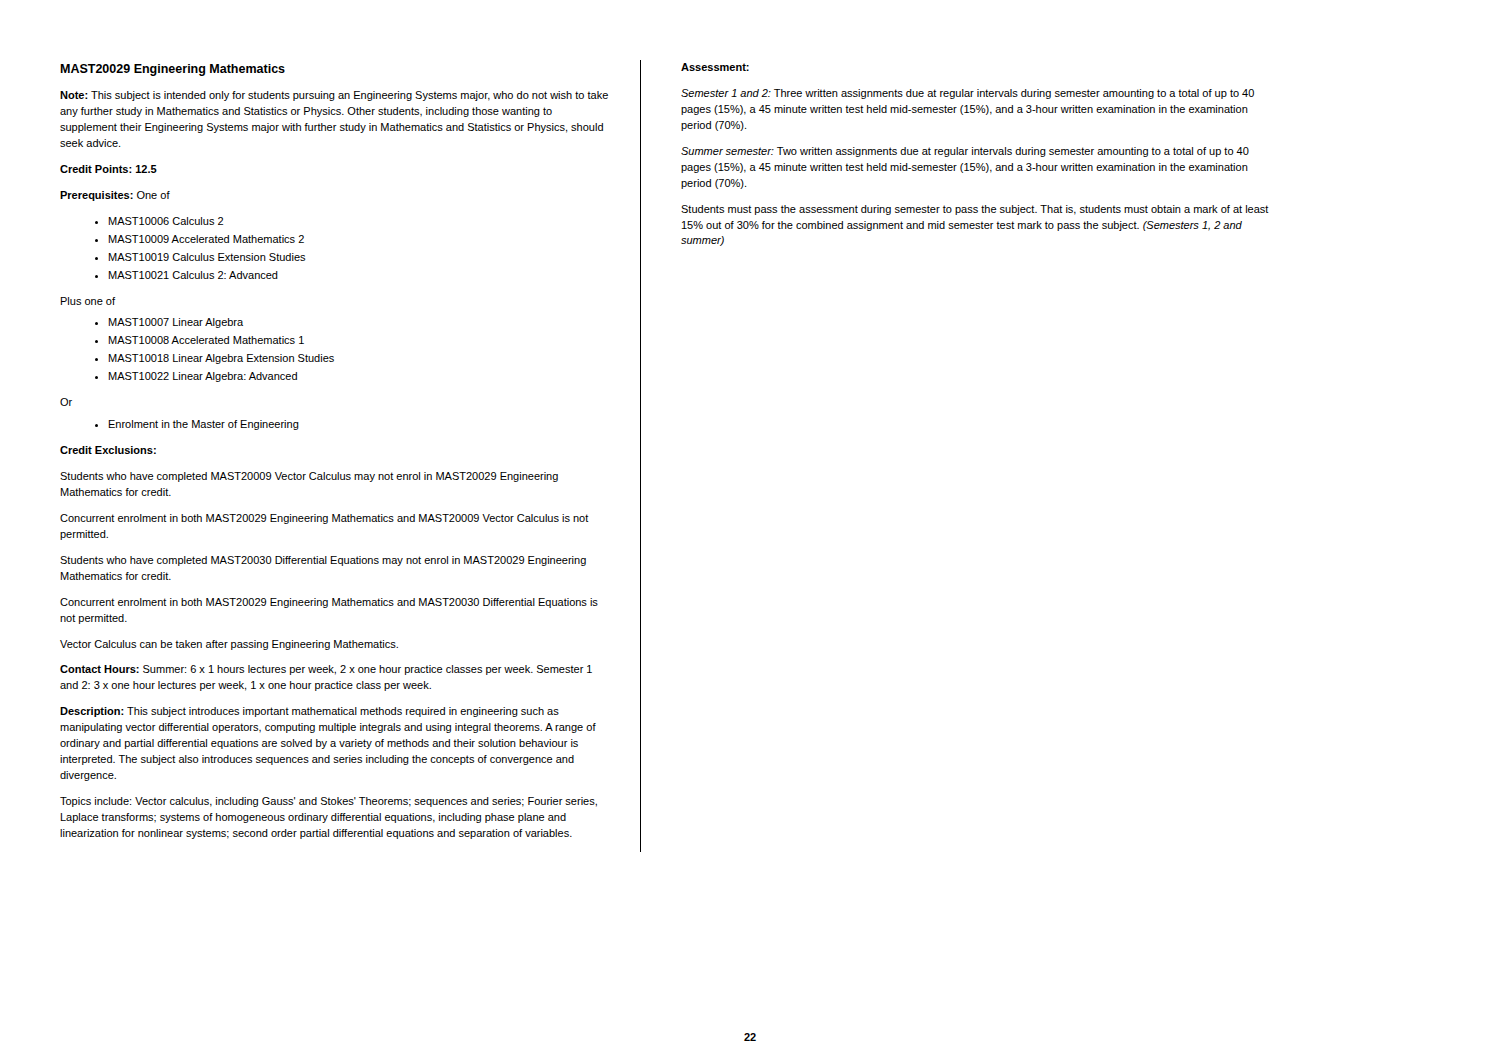MAST20029 Engineering Mathematics
Note: This subject is intended only for students pursuing an Engineering Systems major, who do not wish to take any further study in Mathematics and Statistics or Physics. Other students, including those wanting to supplement their Engineering Systems major with further study in Mathematics and Statistics or Physics, should seek advice.
Credit Points: 12.5
Prerequisites: One of
MAST10006 Calculus 2
MAST10009 Accelerated Mathematics 2
MAST10019 Calculus Extension Studies
MAST10021 Calculus 2: Advanced
Plus one of
MAST10007 Linear Algebra
MAST10008 Accelerated Mathematics 1
MAST10018 Linear Algebra Extension Studies
MAST10022 Linear Algebra: Advanced
Or
Enrolment in the Master of Engineering
Credit Exclusions:
Students who have completed MAST20009 Vector Calculus may not enrol in MAST20029 Engineering Mathematics for credit.
Concurrent enrolment in both MAST20029 Engineering Mathematics and MAST20009 Vector Calculus is not permitted.
Students who have completed MAST20030 Differential Equations may not enrol in MAST20029 Engineering Mathematics for credit.
Concurrent enrolment in both MAST20029 Engineering Mathematics and MAST20030 Differential Equations is not permitted.
Vector Calculus can be taken after passing Engineering Mathematics.
Contact Hours: Summer: 6 x 1 hours lectures per week, 2 x one hour practice classes per week. Semester 1 and 2: 3 x one hour lectures per week, 1 x one hour practice class per week.
Description: This subject introduces important mathematical methods required in engineering such as manipulating vector differential operators, computing multiple integrals and using integral theorems. A range of ordinary and partial differential equations are solved by a variety of methods and their solution behaviour is interpreted. The subject also introduces sequences and series including the concepts of convergence and divergence.
Topics include: Vector calculus, including Gauss' and Stokes' Theorems; sequences and series; Fourier series, Laplace transforms; systems of homogeneous ordinary differential equations, including phase plane and linearization for nonlinear systems; second order partial differential equations and separation of variables.
Assessment:
Semester 1 and 2: Three written assignments due at regular intervals during semester amounting to a total of up to 40 pages (15%), a 45 minute written test held mid-semester (15%), and a 3-hour written examination in the examination period (70%).
Summer semester: Two written assignments due at regular intervals during semester amounting to a total of up to 40 pages (15%), a 45 minute written test held mid-semester (15%), and a 3-hour written examination in the examination period (70%).
Students must pass the assessment during semester to pass the subject. That is, students must obtain a mark of at least 15% out of 30% for the combined assignment and mid semester test mark to pass the subject. (Semesters 1, 2 and summer)
22